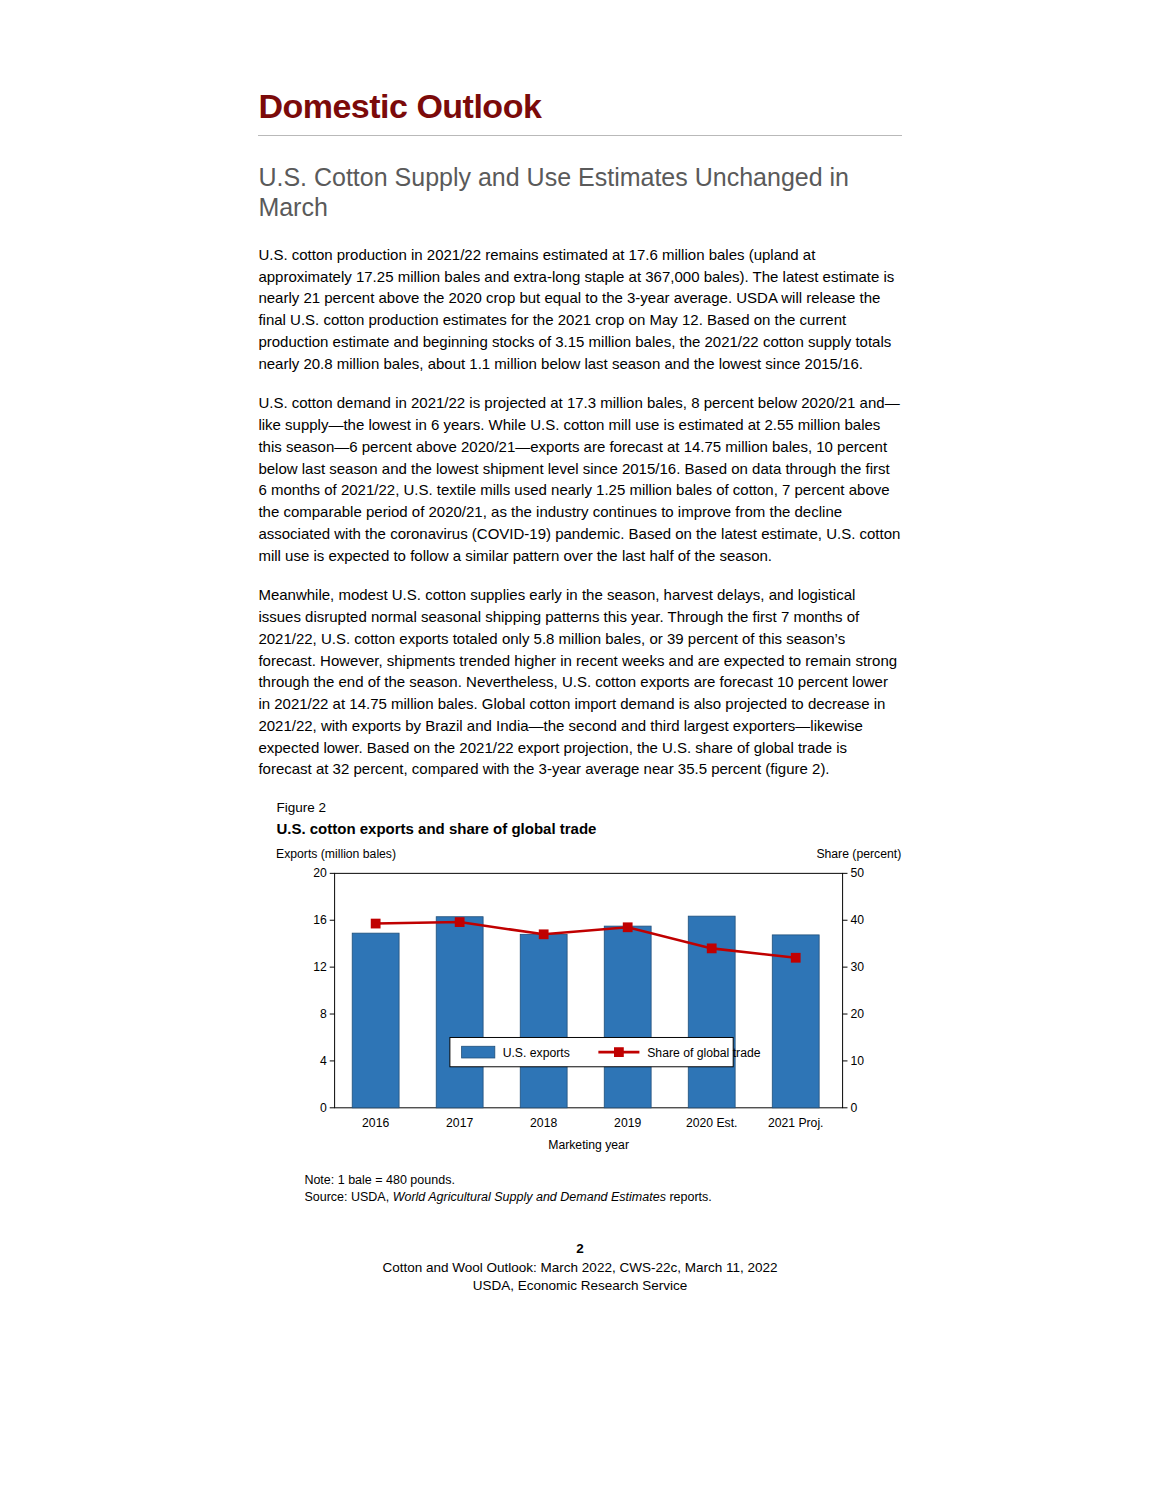Domestic Outlook
U.S. Cotton Supply and Use Estimates Unchanged in March
U.S. cotton production in 2021/22 remains estimated at 17.6 million bales (upland at approximately 17.25 million bales and extra-long staple at 367,000 bales). The latest estimate is nearly 21 percent above the 2020 crop but equal to the 3-year average. USDA will release the final U.S. cotton production estimates for the 2021 crop on May 12. Based on the current production estimate and beginning stocks of 3.15 million bales, the 2021/22 cotton supply totals nearly 20.8 million bales, about 1.1 million below last season and the lowest since 2015/16.
U.S. cotton demand in 2021/22 is projected at 17.3 million bales, 8 percent below 2020/21 and—like supply—the lowest in 6 years. While U.S. cotton mill use is estimated at 2.55 million bales this season—6 percent above 2020/21—exports are forecast at 14.75 million bales, 10 percent below last season and the lowest shipment level since 2015/16. Based on data through the first 6 months of 2021/22, U.S. textile mills used nearly 1.25 million bales of cotton, 7 percent above the comparable period of 2020/21, as the industry continues to improve from the decline associated with the coronavirus (COVID-19) pandemic. Based on the latest estimate, U.S. cotton mill use is expected to follow a similar pattern over the last half of the season.
Meanwhile, modest U.S. cotton supplies early in the season, harvest delays, and logistical issues disrupted normal seasonal shipping patterns this year. Through the first 7 months of 2021/22, U.S. cotton exports totaled only 5.8 million bales, or 39 percent of this season’s forecast. However, shipments trended higher in recent weeks and are expected to remain strong through the end of the season. Nevertheless, U.S. cotton exports are forecast 10 percent lower in 2021/22 at 14.75 million bales. Global cotton import demand is also projected to decrease in 2021/22, with exports by Brazil and India—the second and third largest exporters—likewise expected lower. Based on the 2021/22 export projection, the U.S. share of global trade is forecast at 32 percent, compared with the 3-year average near 35.5 percent (figure 2).
Figure 2
U.S. cotton exports and share of global trade
Exports (million bales) Share (percent) 20 16 12 8 4 0 50 40 30 20 10 0 U.S. exports Share of global trade 2016 2017 2018 2019 2020 Est. 2021 Proj. Marketing year
Note: 1 bale = 480 pounds.
Source: USDA, World Agricultural Supply and Demand Estimates reports.
2 Cotton and Wool Outlook: March 2022, CWS-22c, March 11, 2022
USDA, Economic Research Service